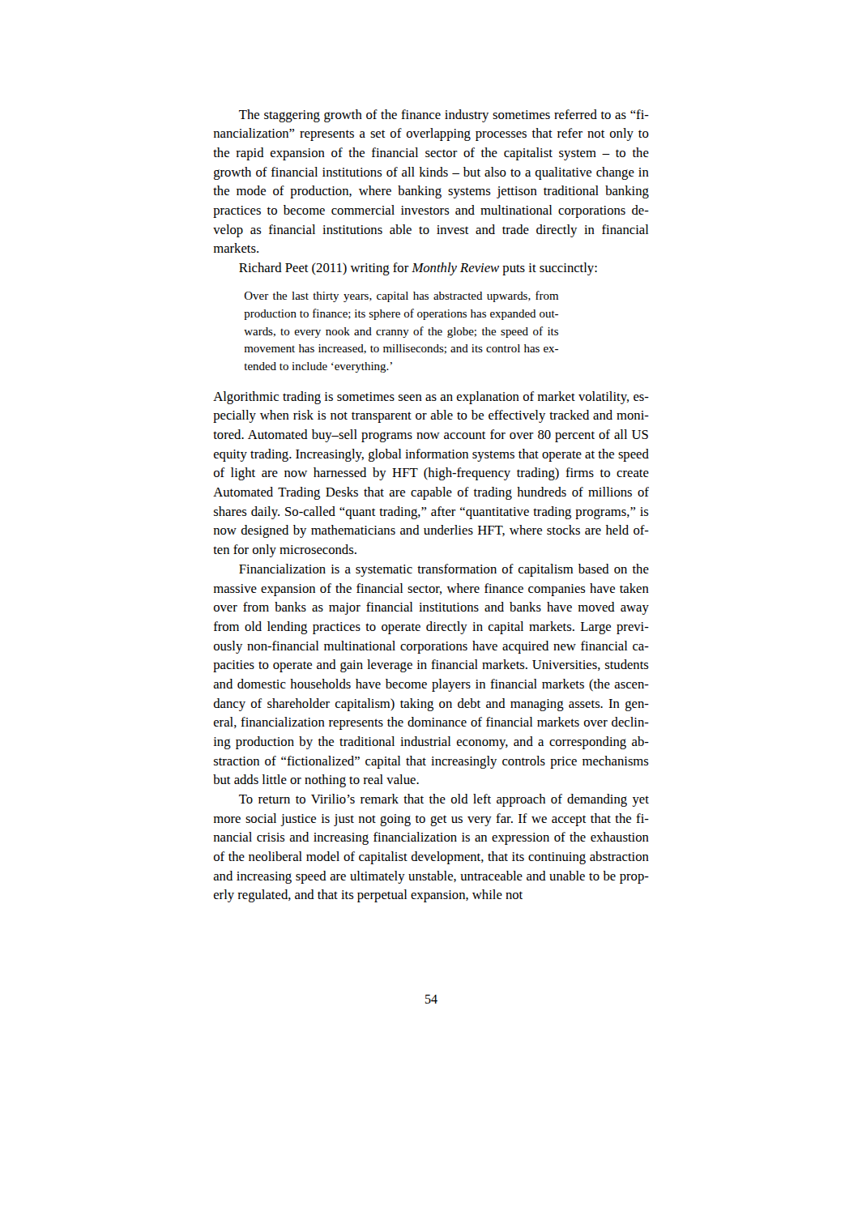The staggering growth of the finance industry sometimes referred to as “financialization” represents a set of overlapping processes that refer not only to the rapid expansion of the financial sector of the capitalist system – to the growth of financial institutions of all kinds – but also to a qualitative change in the mode of production, where banking systems jettison traditional banking practices to become commercial investors and multinational corporations develop as financial institutions able to invest and trade directly in financial markets.
Richard Peet (2011) writing for Monthly Review puts it succinctly:
Over the last thirty years, capital has abstracted upwards, from production to finance; its sphere of operations has expanded outwards, to every nook and cranny of the globe; the speed of its movement has increased, to milliseconds; and its control has extended to include ‘everything.’
Algorithmic trading is sometimes seen as an explanation of market volatility, especially when risk is not transparent or able to be effectively tracked and monitored. Automated buy–sell programs now account for over 80 percent of all US equity trading. Increasingly, global information systems that operate at the speed of light are now harnessed by HFT (high-frequency trading) firms to create Automated Trading Desks that are capable of trading hundreds of millions of shares daily. So-called “quant trading,” after “quantitative trading programs,” is now designed by mathematicians and underlies HFT, where stocks are held often for only microseconds.
Financialization is a systematic transformation of capitalism based on the massive expansion of the financial sector, where finance companies have taken over from banks as major financial institutions and banks have moved away from old lending practices to operate directly in capital markets. Large previously non-financial multinational corporations have acquired new financial capacities to operate and gain leverage in financial markets. Universities, students and domestic households have become players in financial markets (the ascendancy of shareholder capitalism) taking on debt and managing assets. In general, financialization represents the dominance of financial markets over declining production by the traditional industrial economy, and a corresponding abstraction of “fictionalized” capital that increasingly controls price mechanisms but adds little or nothing to real value.
To return to Virilio’s remark that the old left approach of demanding yet more social justice is just not going to get us very far. If we accept that the financial crisis and increasing financialization is an expression of the exhaustion of the neoliberal model of capitalist development, that its continuing abstraction and increasing speed are ultimately unstable, untraceable and unable to be properly regulated, and that its perpetual expansion, while not
54